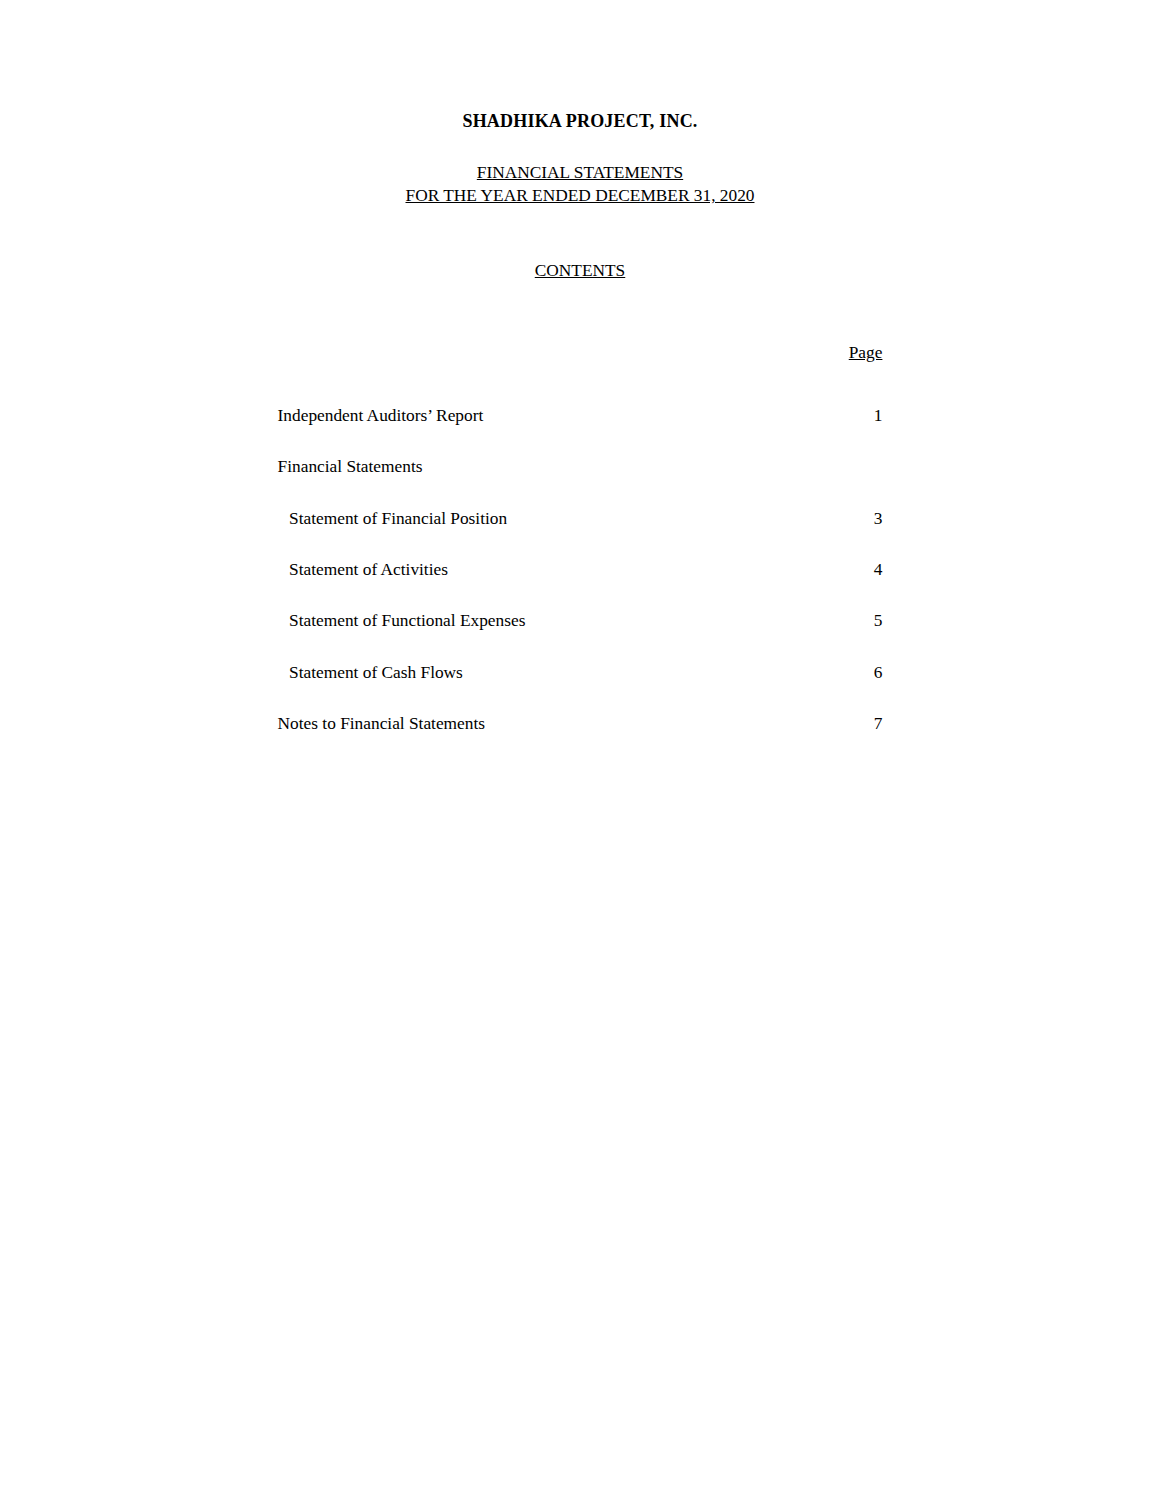SHADHIKA PROJECT, INC.
FINANCIAL STATEMENTS FOR THE YEAR ENDED DECEMBER 31, 2020
CONTENTS
| | Page |
| Independent Auditors’ Report | 1 |
| Financial Statements | |
| Statement of Financial Position | 3 |
| Statement of Activities | 4 |
| Statement of Functional Expenses | 5 |
| Statement of Cash Flows | 6 |
| Notes to Financial Statements | 7 |